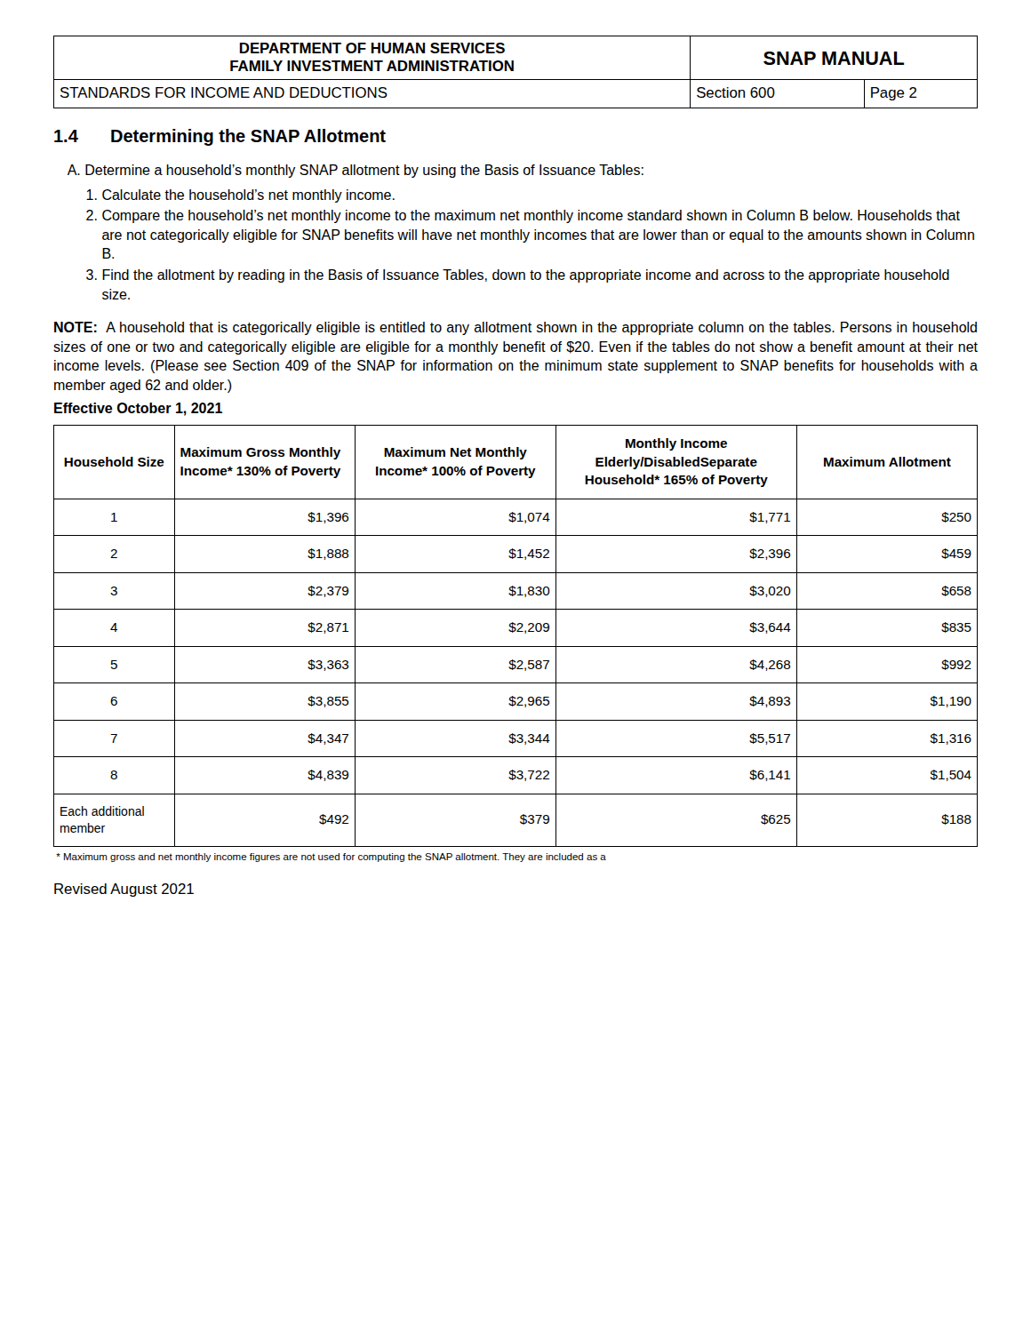| DEPARTMENT OF HUMAN SERVICES FAMILY INVESTMENT ADMINISTRATION | SNAP MANUAL |
| STANDARDS FOR INCOME AND DEDUCTIONS | Section 600 | Page 2 |
1.4 Determining the SNAP Allotment
Determine a household’s monthly SNAP allotment by using the Basis of Issuance Tables:
Calculate the household’s net monthly income.
Compare the household’s net monthly income to the maximum net monthly income standard shown in Column B below. Households that are not categorically eligible for SNAP benefits will have net monthly incomes that are lower than or equal to the amounts shown in Column B.
Find the allotment by reading in the Basis of Issuance Tables, down to the appropriate income and across to the appropriate household size.
NOTE: A household that is categorically eligible is entitled to any allotment shown in the appropriate column on the tables. Persons in household sizes of one or two and categorically eligible are eligible for a monthly benefit of $20. Even if the tables do not show a benefit amount at their net income levels. (Please see Section 409 of the SNAP for information on the minimum state supplement to SNAP benefits for households with a member aged 62 and older.)
Effective October 1, 2021
| Household Size | Maximum Gross Monthly Income* 130% of Poverty | Maximum Net Monthly Income* 100% of Poverty | Monthly Income Elderly/DisabledSeparate Household* 165% of Poverty | Maximum Allotment |
| --- | --- | --- | --- | --- |
| 1 | $1,396 | $1,074 | $1,771 | $250 |
| 2 | $1,888 | $1,452 | $2,396 | $459 |
| 3 | $2,379 | $1,830 | $3,020 | $658 |
| 4 | $2,871 | $2,209 | $3,644 | $835 |
| 5 | $3,363 | $2,587 | $4,268 | $992 |
| 6 | $3,855 | $2,965 | $4,893 | $1,190 |
| 7 | $4,347 | $3,344 | $5,517 | $1,316 |
| 8 | $4,839 | $3,722 | $6,141 | $1,504 |
| Each additional member | $492 | $379 | $625 | $188 |
* Maximum gross and net monthly income figures are not used for computing the SNAP allotment. They are included as a
Revised August 2021